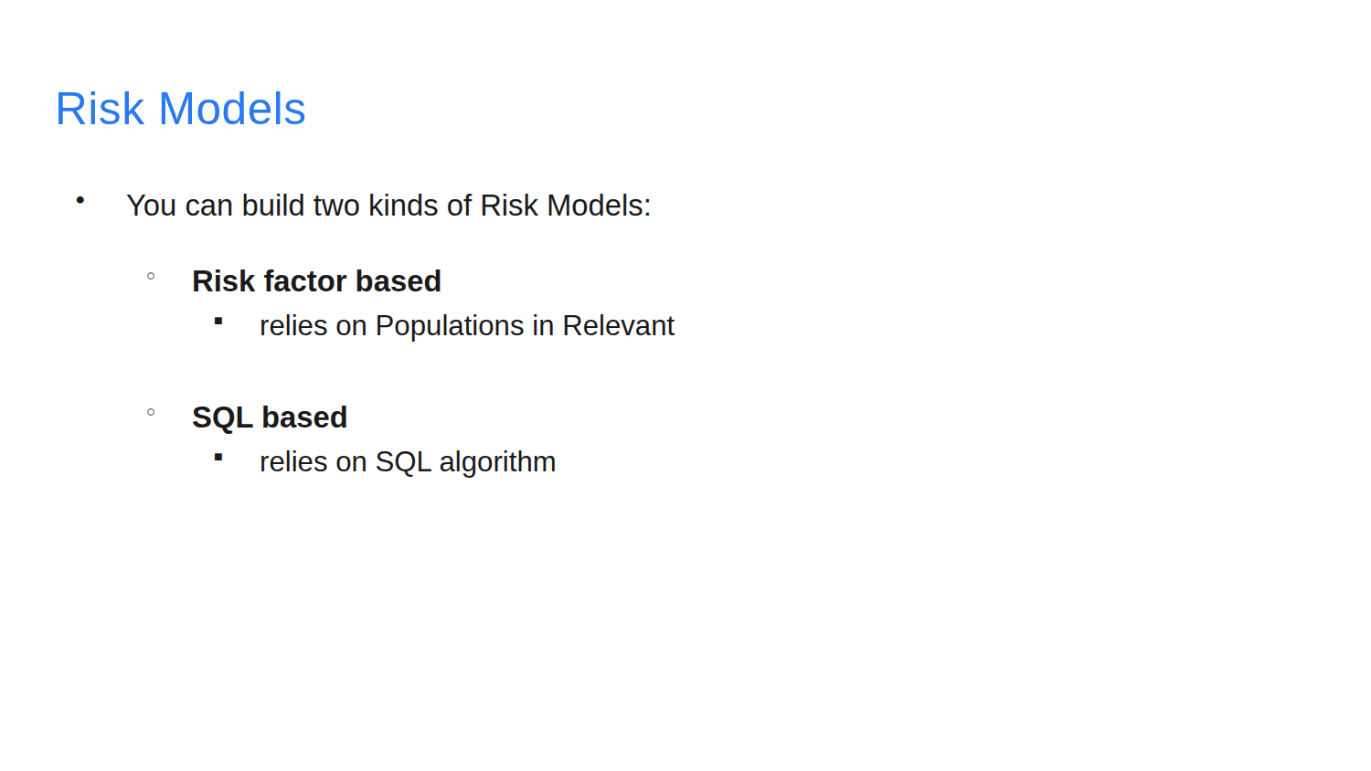Risk Models
You can build two kinds of Risk Models:
Risk factor based
relies on Populations in Relevant
SQL based
relies on SQL algorithm